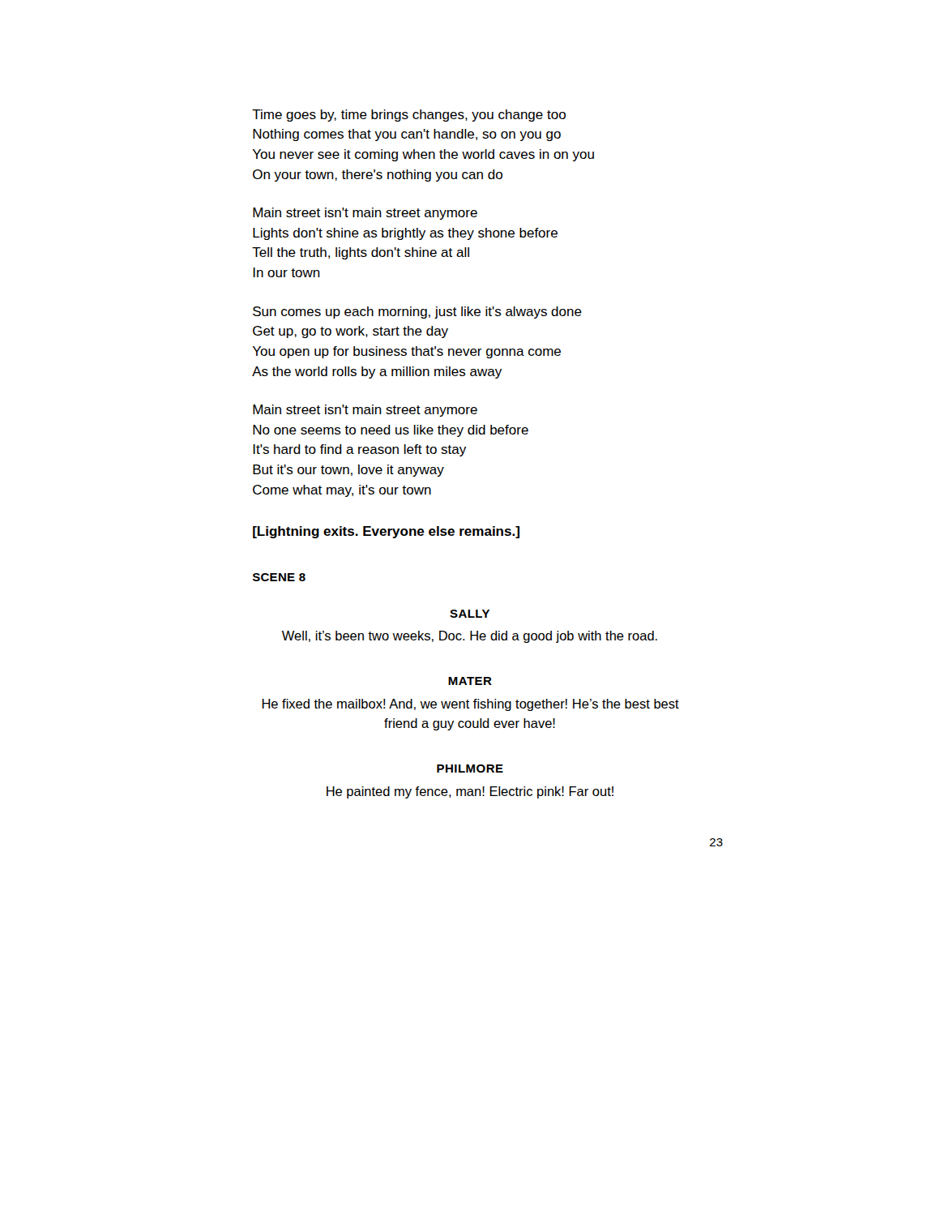Time goes by, time brings changes, you change too
Nothing comes that you can't handle, so on you go
You never see it coming when the world caves in on you
On your town, there's nothing you can do
Main street isn't main street anymore
Lights don't shine as brightly as they shone before
Tell the truth, lights don't shine at all
In our town
Sun comes up each morning, just like it's always done
Get up, go to work, start the day
You open up for business that's never gonna come
As the world rolls by a million miles away
Main street isn't main street anymore
No one seems to need us like they did before
It's hard to find a reason left to stay
But it's our town, love it anyway
Come what may, it's our town
[Lightning exits. Everyone else remains.]
SCENE 8
SALLY
Well, it’s been two weeks, Doc. He did a good job with the road.
MATER
He fixed the mailbox! And, we went fishing together! He’s the best best friend a guy could ever have!
PHILMORE
He painted my fence, man! Electric pink! Far out!
23